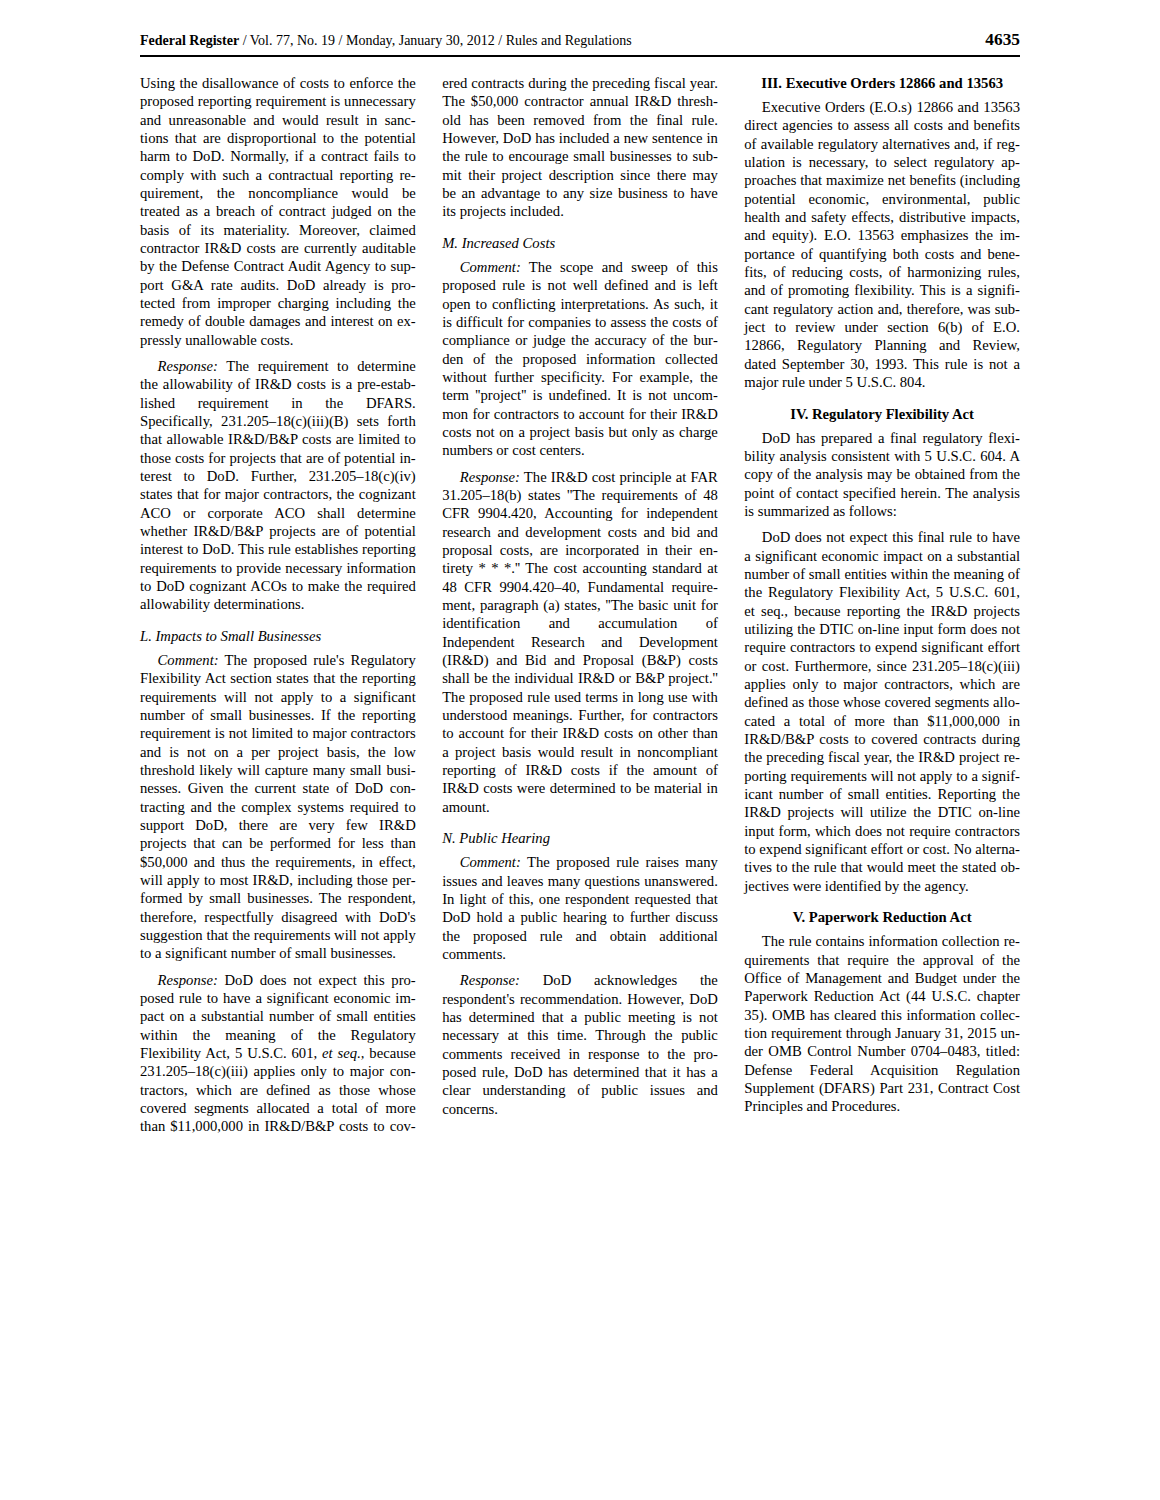Federal Register / Vol. 77, No. 19 / Monday, January 30, 2012 / Rules and Regulations
4635
Using the disallowance of costs to enforce the proposed reporting requirement is unnecessary and unreasonable and would result in sanctions that are disproportional to the potential harm to DoD. Normally, if a contract fails to comply with such a contractual reporting requirement, the noncompliance would be treated as a breach of contract judged on the basis of its materiality. Moreover, claimed contractor IR&D costs are currently auditable by the Defense Contract Audit Agency to support G&A rate audits. DoD already is protected from improper charging including the remedy of double damages and interest on expressly unallowable costs.
Response: The requirement to determine the allowability of IR&D costs is a pre-established requirement in the DFARS. Specifically, 231.205–18(c)(iii)(B) sets forth that allowable IR&D/B&P costs are limited to those costs for projects that are of potential interest to DoD. Further, 231.205–18(c)(iv) states that for major contractors, the cognizant ACO or corporate ACO shall determine whether IR&D/B&P projects are of potential interest to DoD. This rule establishes reporting requirements to provide necessary information to DoD cognizant ACOs to make the required allowability determinations.
L. Impacts to Small Businesses
Comment: The proposed rule's Regulatory Flexibility Act section states that the reporting requirements will not apply to a significant number of small businesses. If the reporting requirement is not limited to major contractors and is not on a per project basis, the low threshold likely will capture many small businesses. Given the current state of DoD contracting and the complex systems required to support DoD, there are very few IR&D projects that can be performed for less than $50,000 and thus the requirements, in effect, will apply to most IR&D, including those performed by small businesses. The respondent, therefore, respectfully disagreed with DoD's suggestion that the requirements will not apply to a significant number of small businesses.
Response: DoD does not expect this proposed rule to have a significant economic impact on a substantial number of small entities within the meaning of the Regulatory Flexibility Act, 5 U.S.C. 601, et seq., because 231.205–18(c)(iii) applies only to major contractors, which are defined as those whose covered segments allocated a total of more than $11,000,000 in IR&D/B&P costs to covered contracts during the preceding fiscal year. The $50,000 contractor annual IR&D threshold has been removed from the final rule. However, DoD has included a new sentence in the rule to encourage small businesses to submit their project description since there may be an advantage to any size business to have its projects included.
M. Increased Costs
Comment: The scope and sweep of this proposed rule is not well defined and is left open to conflicting interpretations. As such, it is difficult for companies to assess the costs of compliance or judge the accuracy of the burden of the proposed information collected without further specificity. For example, the term ''project'' is undefined. It is not uncommon for contractors to account for their IR&D costs not on a project basis but only as charge numbers or cost centers.
Response: The IR&D cost principle at FAR 31.205–18(b) states ''The requirements of 48 CFR 9904.420, Accounting for independent research and development costs and bid and proposal costs, are incorporated in their entirety * * *.'' The cost accounting standard at 48 CFR 9904.420–40, Fundamental requirement, paragraph (a) states, ''The basic unit for identification and accumulation of Independent Research and Development (IR&D) and Bid and Proposal (B&P) costs shall be the individual IR&D or B&P project.'' The proposed rule used terms in long use with understood meanings. Further, for contractors to account for their IR&D costs on other than a project basis would result in noncompliant reporting of IR&D costs if the amount of IR&D costs were determined to be material in amount.
N. Public Hearing
Comment: The proposed rule raises many issues and leaves many questions unanswered. In light of this, one respondent requested that DoD hold a public hearing to further discuss the proposed rule and obtain additional comments.
Response: DoD acknowledges the respondent's recommendation. However, DoD has determined that a public meeting is not necessary at this time. Through the public comments received in response to the proposed rule, DoD has determined that it has a clear understanding of public issues and concerns.
III. Executive Orders 12866 and 13563
Executive Orders (E.O.s) 12866 and 13563 direct agencies to assess all costs and benefits of available regulatory alternatives and, if regulation is necessary, to select regulatory approaches that maximize net benefits (including potential economic, environmental, public health and safety effects, distributive impacts, and equity). E.O. 13563 emphasizes the importance of quantifying both costs and benefits, of reducing costs, of harmonizing rules, and of promoting flexibility. This is a significant regulatory action and, therefore, was subject to review under section 6(b) of E.O. 12866, Regulatory Planning and Review, dated September 30, 1993. This rule is not a major rule under 5 U.S.C. 804.
IV. Regulatory Flexibility Act
DoD has prepared a final regulatory flexibility analysis consistent with 5 U.S.C. 604. A copy of the analysis may be obtained from the point of contact specified herein. The analysis is summarized as follows:
DoD does not expect this final rule to have a significant economic impact on a substantial number of small entities within the meaning of the Regulatory Flexibility Act, 5 U.S.C. 601, et seq., because reporting the IR&D projects utilizing the DTIC on-line input form does not require contractors to expend significant effort or cost. Furthermore, since 231.205–18(c)(iii) applies only to major contractors, which are defined as those whose covered segments allocated a total of more than $11,000,000 in IR&D/B&P costs to covered contracts during the preceding fiscal year, the IR&D project reporting requirements will not apply to a significant number of small entities. Reporting the IR&D projects will utilize the DTIC on-line input form, which does not require contractors to expend significant effort or cost. No alternatives to the rule that would meet the stated objectives were identified by the agency.
V. Paperwork Reduction Act
The rule contains information collection requirements that require the approval of the Office of Management and Budget under the Paperwork Reduction Act (44 U.S.C. chapter 35). OMB has cleared this information collection requirement through January 31, 2015 under OMB Control Number 0704–0483, titled: Defense Federal Acquisition Regulation Supplement (DFARS) Part 231, Contract Cost Principles and Procedures.